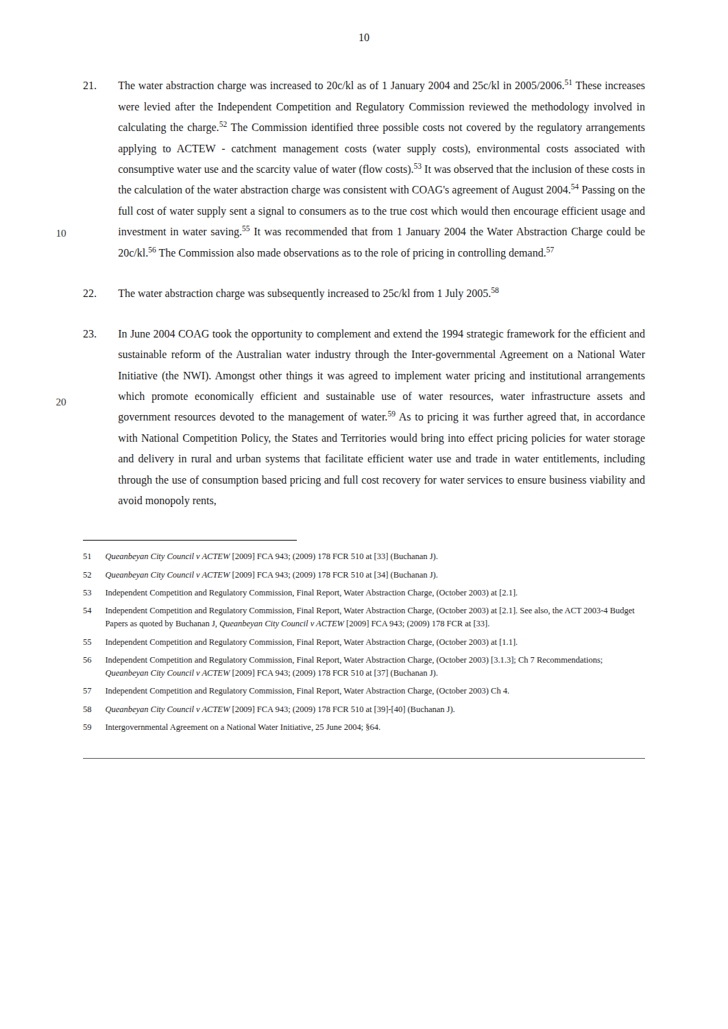10
21. The water abstraction charge was increased to 20c/kl as of 1 January 2004 and 25c/kl in 2005/2006.51 These increases were levied after the Independent Competition and Regulatory Commission reviewed the methodology involved in calculating the charge.52 The Commission identified three possible costs not covered by the regulatory arrangements applying to ACTEW - catchment management costs (water supply costs), environmental costs associated with consumptive water use and the scarcity value of water (flow costs).53 It was observed that the inclusion of these costs in the calculation of the water abstraction charge was consistent with COAG's agreement of August 2004.54 Passing on the full cost of water supply sent a signal to consumers as to the true cost which would then encourage efficient usage and investment in water saving.55 It was recommended that from 1 January 2004 the Water Abstraction Charge could be 20c/kl.56 The Commission also made observations as to the role of pricing in controlling demand.57 10
22. The water abstraction charge was subsequently increased to 25c/kl from 1 July 2005.58
23. In June 2004 COAG took the opportunity to complement and extend the 1994 strategic framework for the efficient and sustainable reform of the Australian water industry through the Inter-governmental Agreement on a National Water Initiative (the NWI). Amongst other things it was agreed to implement water pricing and institutional arrangements which promote economically efficient and sustainable use of water resources, water infrastructure assets and government resources devoted to the management of water.59 As to pricing it was further agreed that, in accordance with National Competition Policy, the States and Territories would bring into effect pricing policies for water storage and delivery in rural and urban systems that facilitate efficient water use and trade in water entitlements, including through the use of consumption based pricing and full cost recovery for water services to ensure business viability and avoid monopoly rents, 20
51 Queanbeyan City Council v ACTEW [2009] FCA 943; (2009) 178 FCR 510 at [33] (Buchanan J).
52 Queanbeyan City Council v ACTEW [2009] FCA 943; (2009) 178 FCR 510 at [34] (Buchanan J).
53 Independent Competition and Regulatory Commission, Final Report, Water Abstraction Charge, (October 2003) at [2.1].
54 Independent Competition and Regulatory Commission, Final Report, Water Abstraction Charge, (October 2003) at [2.1]. See also, the ACT 2003-4 Budget Papers as quoted by Buchanan J, Queanbeyan City Council v ACTEW [2009] FCA 943; (2009) 178 FCR at [33].
55 Independent Competition and Regulatory Commission, Final Report, Water Abstraction Charge, (October 2003) at [1.1].
56 Independent Competition and Regulatory Commission, Final Report, Water Abstraction Charge, (October 2003) [3.1.3]; Ch 7 Recommendations; Queanbeyan City Council v ACTEW [2009] FCA 943; (2009) 178 FCR 510 at [37] (Buchanan J).
57 Independent Competition and Regulatory Commission, Final Report, Water Abstraction Charge, (October 2003) Ch 4.
58 Queanbeyan City Council v ACTEW [2009] FCA 943; (2009) 178 FCR 510 at [39]-[40] (Buchanan J).
59 Intergovernmental Agreement on a National Water Initiative, 25 June 2004; §64.